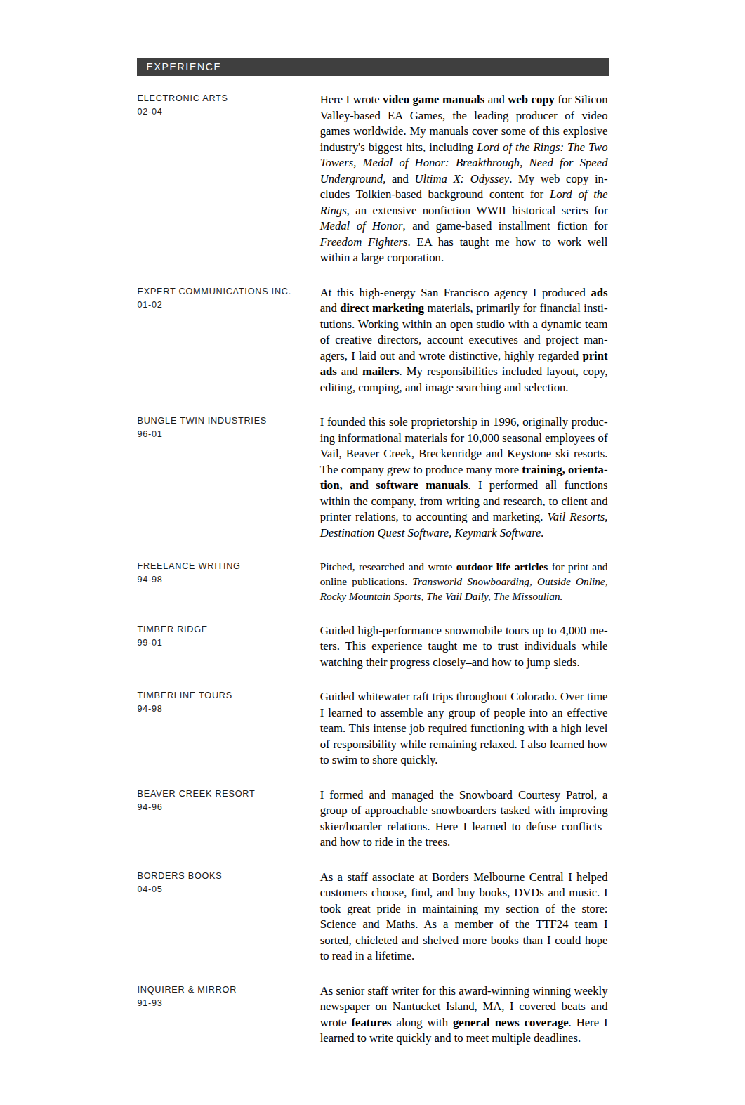EXPERIENCE
| ELECTRONIC ARTS 02-04 | Here I wrote video game manuals and web copy for Silicon Valley-based EA Games, the leading producer of video games worldwide. My manuals cover some of this explosive industry's biggest hits, including Lord of the Rings: The Two Towers, Medal of Honor: Breakthrough, Need for Speed Underground, and Ultima X: Odyssey . My web copy includes Tolkien-based background content for Lord of the Rings , an extensive nonfiction WWII historical series for Medal of Honor , and game-based installment fiction for Freedom Fighters . EA has taught me how to work well within a large corporation. |
| EXPERT COMMUNICATIONS INC. 01-02 | At this high-energy San Francisco agency I produced ads and direct marketing materials, primarily for financial institutions. Working within an open studio with a dynamic team of creative directors, account executives and project managers, I laid out and wrote distinctive, highly regarded print ads and mailers . My responsibilities included layout, copy, editing, comping, and image searching and selection. |
| BUNGLE TWIN INDUSTRIES 96-01 | I founded this sole proprietorship in 1996, originally producing informational materials for 10,000 seasonal employees of Vail, Beaver Creek, Breckenridge and Keystone ski resorts. The company grew to produce many more training, orientation, and software manuals . I performed all functions within the company, from writing and research, to client and printer relations, to accounting and marketing. Vail Resorts, Destination Quest Software, Keymark Software. |
| FREELANCE WRITING 94-98 | Pitched, researched and wrote outdoor life articles for print and online publications. Transworld Snowboarding, Outside Online, Rocky Mountain Sports, The Vail Daily, The Missoulian. |
| TIMBER RIDGE 99-01 | Guided high-performance snowmobile tours up to 4,000 meters. This experi­ence taught me to trust individuals while watching their progress closely–and how to jump sleds. |
| TIMBERLINE TOURS 94-98 | Guided whitewater raft trips throughout Colorado. Over time I learned to assemble any group of people into an effective team. This intense job required functioning with a high level of responsibility while remaining relaxed. I also learned how to swim to shore quickly. |
| BEAVER CREEK RESORT 94-96 | I formed and managed the Snowboard Courtesy Patrol, a group of approachable snowboarders tasked with improving skier/boarder relations. Here I learned to defuse conflicts–and how to ride in the trees. |
| BORDERS BOOKS 04-05 | As a staff associate at Borders Melbourne Central I helped customers choose, find, and buy books, DVDs and music. I took great pride in maintaining my section of the store: Science and Maths. As a member of the TTF24 team I sorted, chicleted and shelved more books than I could hope to read in a lifetime. |
| INQUIRER & MIRROR 91-93 | As senior staff writer for this award-winning winning weekly newspaper on Nantucket Island, MA, I covered beats and wrote features along with general news coverage . Here I learned to write quickly and to meet multiple deadlines. |